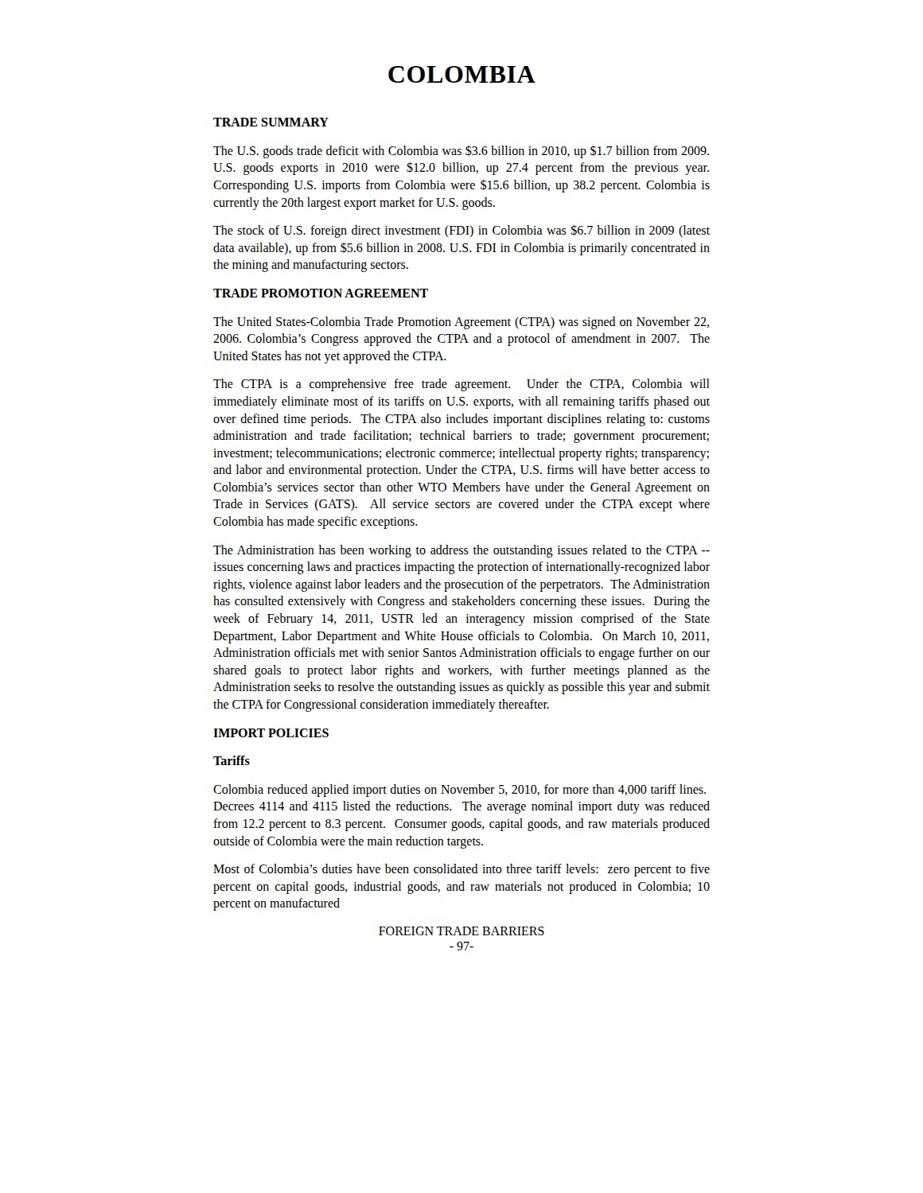COLOMBIA
Trade Summary
The U.S. goods trade deficit with Colombia was $3.6 billion in 2010, up $1.7 billion from 2009. U.S. goods exports in 2010 were $12.0 billion, up 27.4 percent from the previous year. Corresponding U.S. imports from Colombia were $15.6 billion, up 38.2 percent. Colombia is currently the 20th largest export market for U.S. goods.
The stock of U.S. foreign direct investment (FDI) in Colombia was $6.7 billion in 2009 (latest data available), up from $5.6 billion in 2008. U.S. FDI in Colombia is primarily concentrated in the mining and manufacturing sectors.
Trade Promotion Agreement
The United States-Colombia Trade Promotion Agreement (CTPA) was signed on November 22, 2006. Colombia’s Congress approved the CTPA and a protocol of amendment in 2007. The United States has not yet approved the CTPA.
The CTPA is a comprehensive free trade agreement. Under the CTPA, Colombia will immediately eliminate most of its tariffs on U.S. exports, with all remaining tariffs phased out over defined time periods. The CTPA also includes important disciplines relating to: customs administration and trade facilitation; technical barriers to trade; government procurement; investment; telecommunications; electronic commerce; intellectual property rights; transparency; and labor and environmental protection. Under the CTPA, U.S. firms will have better access to Colombia’s services sector than other WTO Members have under the General Agreement on Trade in Services (GATS). All service sectors are covered under the CTPA except where Colombia has made specific exceptions.
The Administration has been working to address the outstanding issues related to the CTPA -- issues concerning laws and practices impacting the protection of internationally-recognized labor rights, violence against labor leaders and the prosecution of the perpetrators. The Administration has consulted extensively with Congress and stakeholders concerning these issues. During the week of February 14, 2011, USTR led an interagency mission comprised of the State Department, Labor Department and White House officials to Colombia. On March 10, 2011, Administration officials met with senior Santos Administration officials to engage further on our shared goals to protect labor rights and workers, with further meetings planned as the Administration seeks to resolve the outstanding issues as quickly as possible this year and submit the CTPA for Congressional consideration immediately thereafter.
Import Policies
Tariffs
Colombia reduced applied import duties on November 5, 2010, for more than 4,000 tariff lines. Decrees 4114 and 4115 listed the reductions. The average nominal import duty was reduced from 12.2 percent to 8.3 percent. Consumer goods, capital goods, and raw materials produced outside of Colombia were the main reduction targets.
Most of Colombia’s duties have been consolidated into three tariff levels: zero percent to five percent on capital goods, industrial goods, and raw materials not produced in Colombia; 10 percent on manufactured
FOREIGN TRADE BARRIERS - 97-